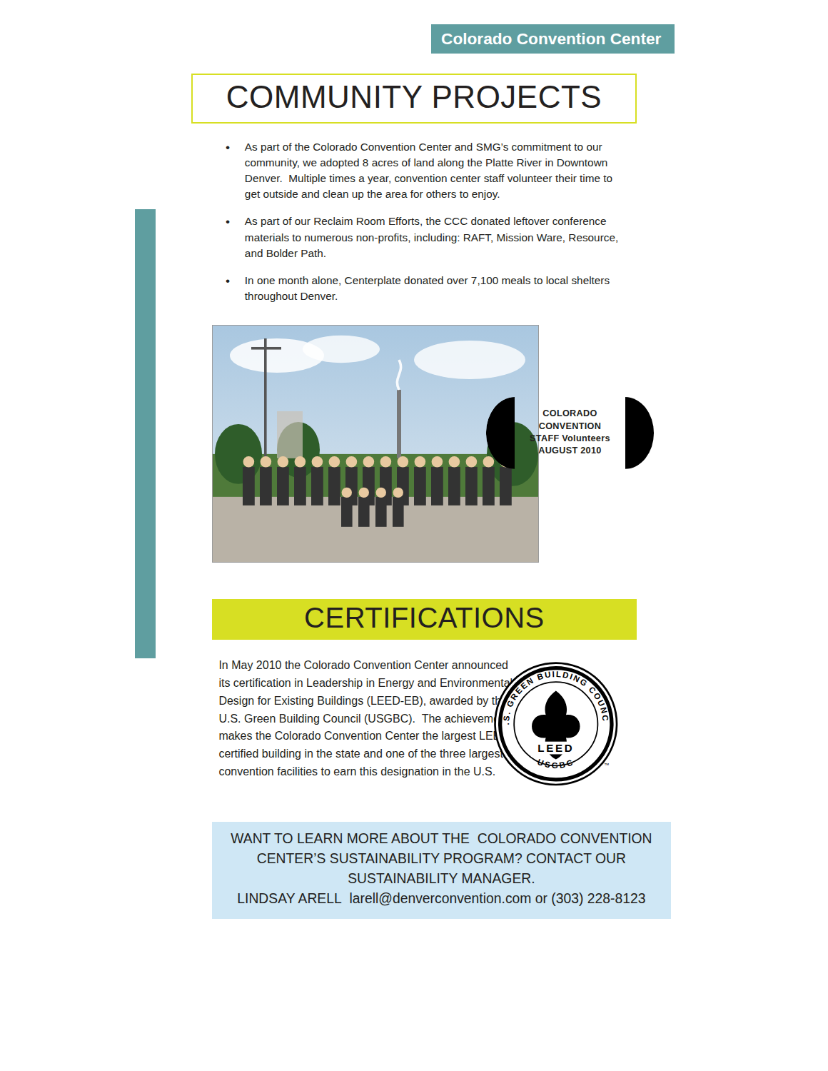Colorado Convention Center
COMMUNITY PROJECTS
As part of the Colorado Convention Center and SMG’s commitment to our community, we adopted 8 acres of land along the Platte River in Downtown Denver. Multiple times a year, convention center staff volunteer their time to get outside and clean up the area for others to enjoy.
As part of our Reclaim Room Efforts, the CCC donated leftover conference materials to numerous non-profits, including: RAFT, Mission Ware, Resource, and Bolder Path.
In one month alone, Centerplate donated over 7,100 meals to local shelters throughout Denver.
COLORADO
CONVENTION
STAFF Volunteers
AUGUST 2010
CERTIFICATIONS
In May 2010 the Colorado Convention Center announced its certification in Leadership in Energy and Environmental Design for Existing Buildings (LEED-EB), awarded by the U.S. Green Building Council (USGBC). The achievement makes the Colorado Convention Center the largest LEED certified building in the state and one of the three largest convention facilities to earn this designation in the U.S.
U.S. GREEN BUILDING COUNCIL USGBC LEED ™
WANT TO LEARN MORE ABOUT THE COLORADO CONVENTION CENTER’S SUSTAINABILITY PROGRAM? CONTACT OUR SUSTAINABILITY MANAGER.
LINDSAY ARELL larell@denverconvention.com or (303) 228-8123